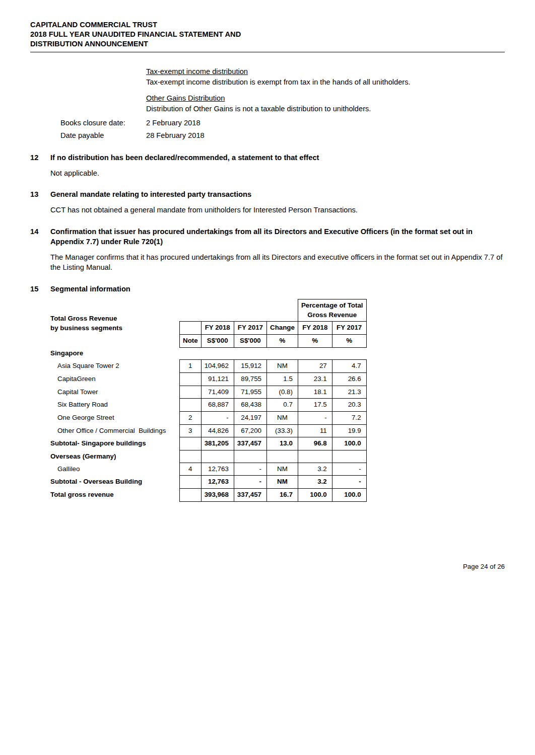CAPITALAND COMMERCIAL TRUST
2018 FULL YEAR UNAUDITED FINANCIAL STATEMENT AND
DISTRIBUTION ANNOUNCEMENT
Tax-exempt income distribution
Tax-exempt income distribution is exempt from tax in the hands of all unitholders.
Other Gains Distribution
Distribution of Other Gains is not a taxable distribution to unitholders.
| Books closure date: | 2 February 2018 |
| Date payable | 28 February 2018 |
12
If no distribution has been declared/recommended, a statement to that effect
Not applicable.
13
General mandate relating to interested party transactions
CCT has not obtained a general mandate from unitholders for Interested Person Transactions.
14
Confirmation that issuer has procured undertakings from all its Directors and Executive Officers (in the format set out in Appendix 7.7) under Rule 720(1)
The Manager confirms that it has procured undertakings from all its Directors and executive officers in the format set out in Appendix 7.7 of the Listing Manual.
15
Segmental information
| Total Gross Revenue by business segments | | | | | Percentage of Total Gross Revenue |
| | FY 2018 | FY 2017 | Change | FY 2018 | FY 2017 |
| | Note | S$'000 | S$'000 | % | % | % |
| Singapore | | | | | | |
| Asia Square Tower 2 | 1 | 104,962 | 15,912 | NM | 27 | 4.7 |
| CapitaGreen | | 91,121 | 89,755 | 1.5 | 23.1 | 26.6 |
| Capital Tower | | 71,409 | 71,955 | (0.8) | 18.1 | 21.3 |
| Six Battery Road | | 68,887 | 68,438 | 0.7 | 17.5 | 20.3 |
| One George Street | 2 | - | 24,197 | NM | - | 7.2 |
| Other Office / Commercial Buildings | 3 | 44,826 | 67,200 | (33.3) | 11 | 19.9 |
| Subtotal- Singapore buildings | | 381,205 | 337,457 | 13.0 | 96.8 | 100.0 |
| Overseas (Germany) | | | | | | |
| Gallileo | 4 | 12,763 | - | NM | 3.2 | - |
| Subtotal - Overseas Building | | 12,763 | - | NM | 3.2 | - |
| Total gross revenue | | 393,968 | 337,457 | 16.7 | 100.0 | 100.0 |
Page 24 of 26